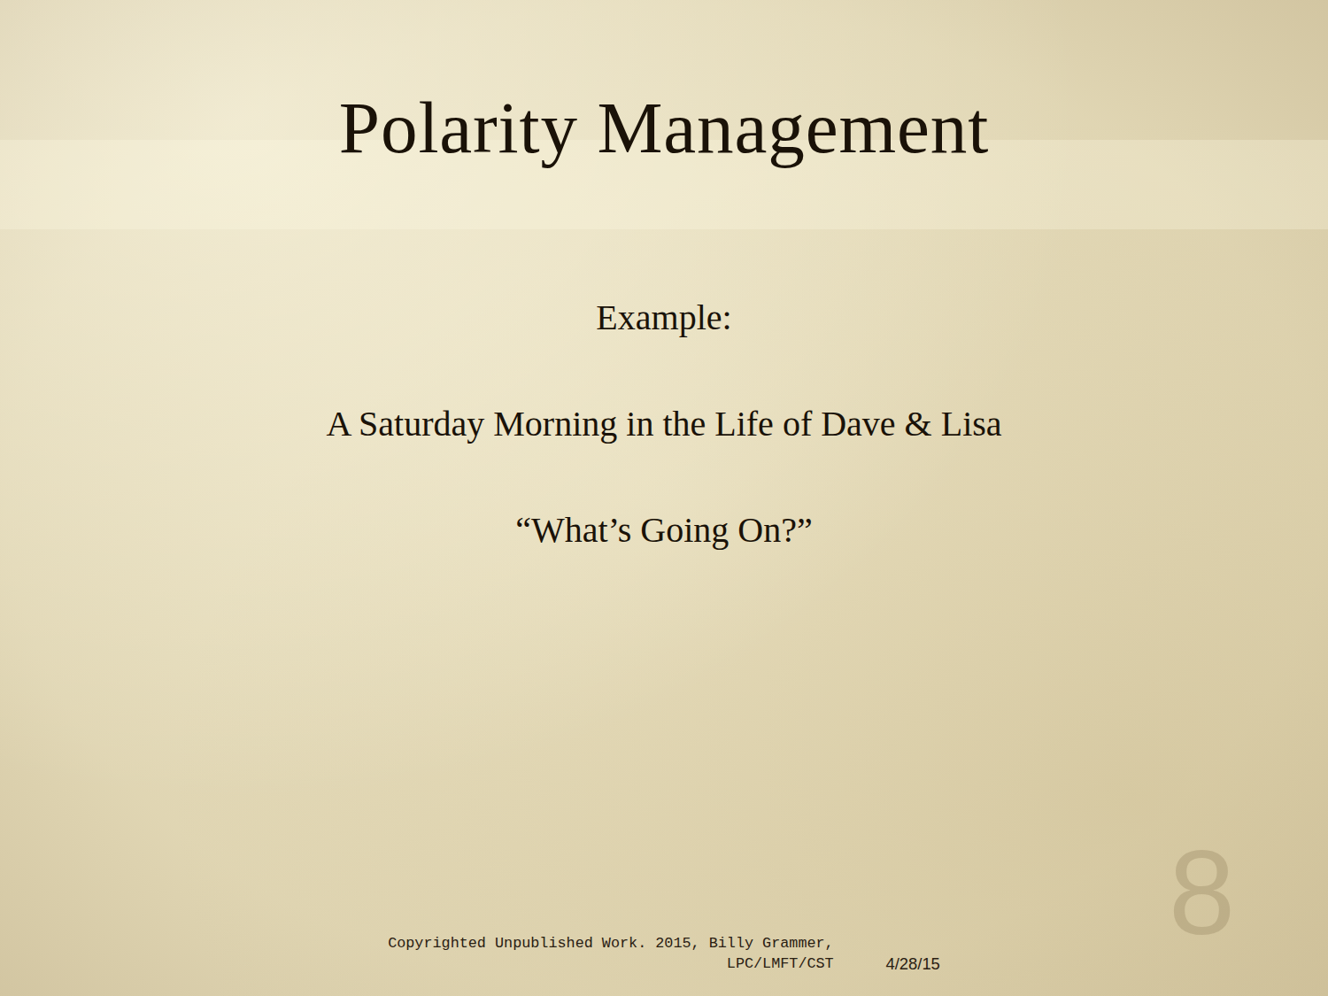Polarity Management
Example:
A Saturday Morning in the Life of Dave & Lisa
“What’s Going On?”
8
Copyrighted Unpublished Work. 2015, Billy Grammer,
LPC/LMFT/CST
4/28/15